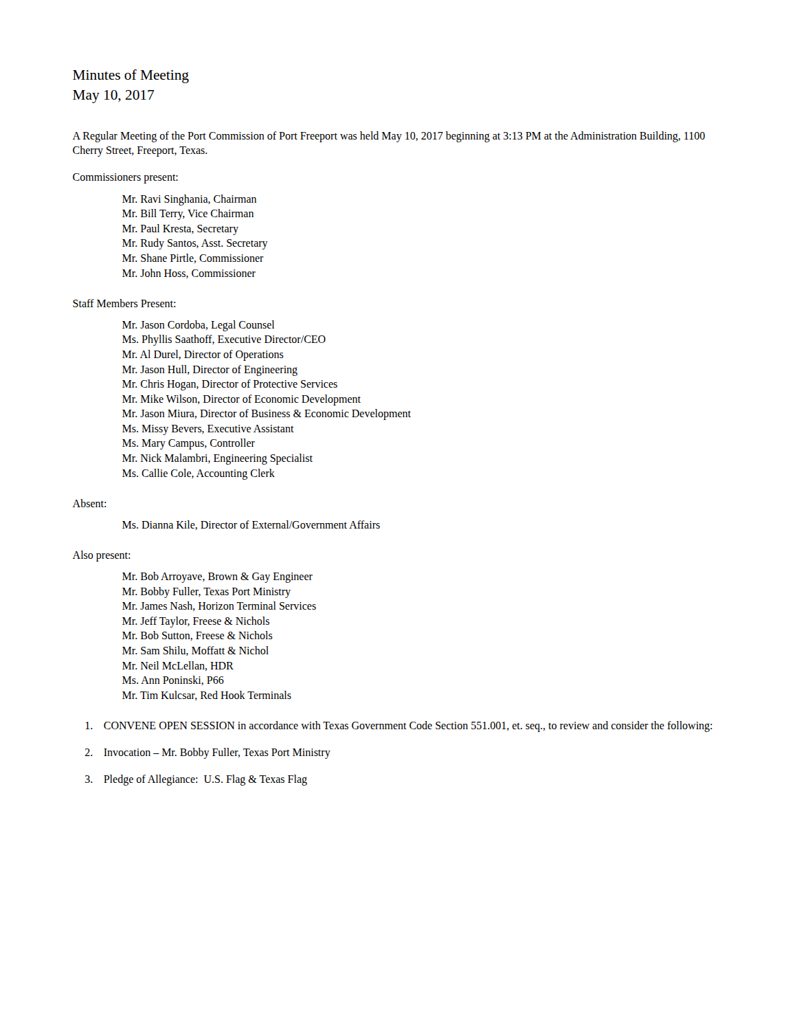Minutes of Meeting
May 10, 2017
A Regular Meeting of the Port Commission of Port Freeport was held May 10, 2017 beginning at 3:13 PM at the Administration Building, 1100 Cherry Street, Freeport, Texas.
Commissioners present:
Mr. Ravi Singhania, Chairman
Mr. Bill Terry, Vice Chairman
Mr. Paul Kresta, Secretary
Mr. Rudy Santos, Asst. Secretary
Mr. Shane Pirtle, Commissioner
Mr. John Hoss, Commissioner
Staff Members Present:
Mr. Jason Cordoba, Legal Counsel
Ms. Phyllis Saathoff, Executive Director/CEO
Mr. Al Durel, Director of Operations
Mr. Jason Hull, Director of Engineering
Mr. Chris Hogan, Director of Protective Services
Mr. Mike Wilson, Director of Economic Development
Mr. Jason Miura, Director of Business & Economic Development
Ms. Missy Bevers, Executive Assistant
Ms. Mary Campus, Controller
Mr. Nick Malambri, Engineering Specialist
Ms. Callie Cole, Accounting Clerk
Absent:
Ms. Dianna Kile, Director of External/Government Affairs
Also present:
Mr. Bob Arroyave, Brown & Gay Engineer
Mr. Bobby Fuller, Texas Port Ministry
Mr. James Nash, Horizon Terminal Services
Mr. Jeff Taylor, Freese & Nichols
Mr. Bob Sutton, Freese & Nichols
Mr. Sam Shilu, Moffatt & Nichol
Mr. Neil McLellan, HDR
Ms. Ann Poninski, P66
Mr. Tim Kulcsar, Red Hook Terminals
CONVENE OPEN SESSION in accordance with Texas Government Code Section 551.001, et. seq., to review and consider the following:
Invocation – Mr. Bobby Fuller, Texas Port Ministry
Pledge of Allegiance: U.S. Flag & Texas Flag